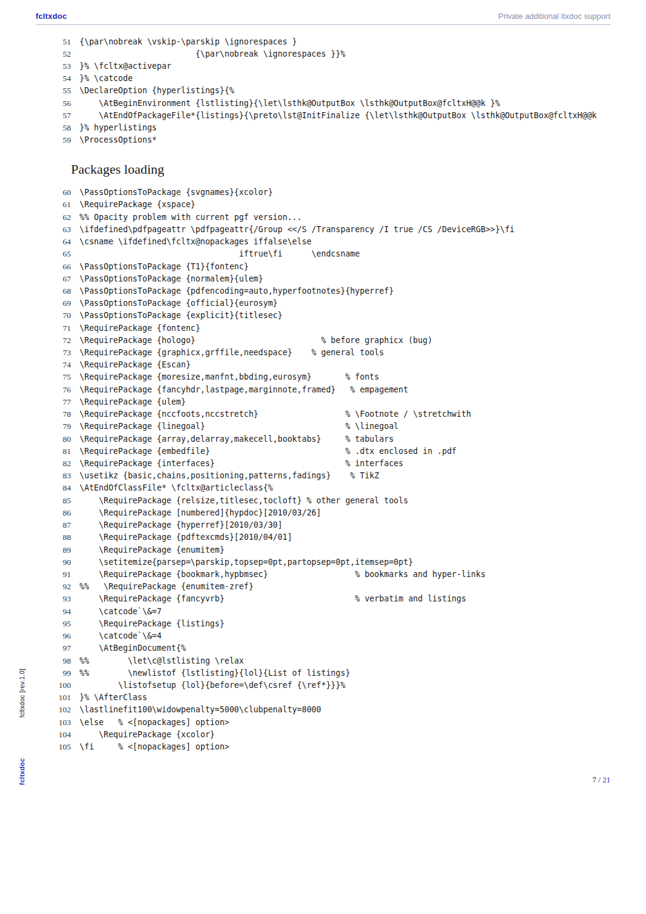fcltxdoc
Private additional ltxdoc support
51{\par\nobreak \vskip-\parskip \ignorespaces }
52 {\par\nobreak \ignorespaces }}%
53}% \fcltx@activepar
54}% \catcode
55\DeclareOption {hyperlistings}{%
56 \AtBeginEnvironment {lstlisting}{\let\lsthk@OutputBox \lsthk@OutputBox@fcltxH@@k }%
57 \AtEndOfPackageFile*{listings}{\preto\lst@InitFinalize {\let\lsthk@OutputBox \lsthk@OutputBox@fcltxH@@k
58}% hyperlistings
59\ProcessOptions*
Packages loading
60\PassOptionsToPackage {svgnames}{xcolor}
61\RequirePackage {xspace}
62%% Opacity problem with current pgf version...
63\ifdefined\pdfpageattr \pdfpageattr{/Group <</S /Transparency /I true /CS /DeviceRGB>>}\fi
64\csname \ifdefined\fcltx@nopackages iffalse\else
65 iftrue\fi \endcsname
66\PassOptionsToPackage {T1}{fontenc}
67\PassOptionsToPackage {normalem}{ulem}
68\PassOptionsToPackage {pdfencoding=auto,hyperfootnotes}{hyperref}
69\PassOptionsToPackage {official}{eurosym}
70\PassOptionsToPackage {explicit}{titlesec}
71\RequirePackage {fontenc}
72\RequirePackage {hologo} % before graphicx (bug)
73\RequirePackage {graphicx,grffile,needspace} % general tools
74\RequirePackage {Escan}
75\RequirePackage {moresize,manfnt,bbding,eurosym} % fonts
76\RequirePackage {fancyhdr,lastpage,marginnote,framed} % empagement
77\RequirePackage {ulem}
78\RequirePackage {nccfoots,nccstretch} % \Footnote / \stretchwith
79\RequirePackage {linegoal} % \linegoal
80\RequirePackage {array,delarray,makecell,booktabs} % tabulars
81\RequirePackage {embedfile} % .dtx enclosed in .pdf
82\RequirePackage {interfaces} % interfaces
83\usetikz {basic,chains,positioning,patterns,fadings} % TikZ
84\AtEndOfClassFile* \fcltx@articleclass{%
85 \RequirePackage {relsize,titlesec,tocloft} % other general tools
86 \RequirePackage [numbered]{hypdoc}[2010/03/26]
87 \RequirePackage {hyperref}[2010/03/30]
88 \RequirePackage {pdftexcmds}[2010/04/01]
89 \RequirePackage {enumitem}
90 \setitemize{parsep=\parskip,topsep=0pt,partopsep=0pt,itemsep=0pt}
91 \RequirePackage {bookmark,hypbmsec} % bookmarks and hyper-links
92%% \RequirePackage {enumitem-zref}
93 \RequirePackage {fancyvrb} % verbatim and listings
94 \catcode`\&=7
95 \RequirePackage {listings}
96 \catcode`\&=4
97 \AtBeginDocument{%
98%% \let\c@lstlisting \relax
99%% \newlistof {lstlisting}{lol}{List of listings}
100 \listofsetup {lol}{before=\def\csref {\ref*}}}%
101}% \AfterClass
102\lastlinefit100\widowpenalty=5000\clubpenalty=8000
103\else % <[nopackages] option>
104 \RequirePackage {xcolor}
105\fi % <[nopackages] option>
7 / 21
fcltxdoc [rev.1.0]
fcltxdoc